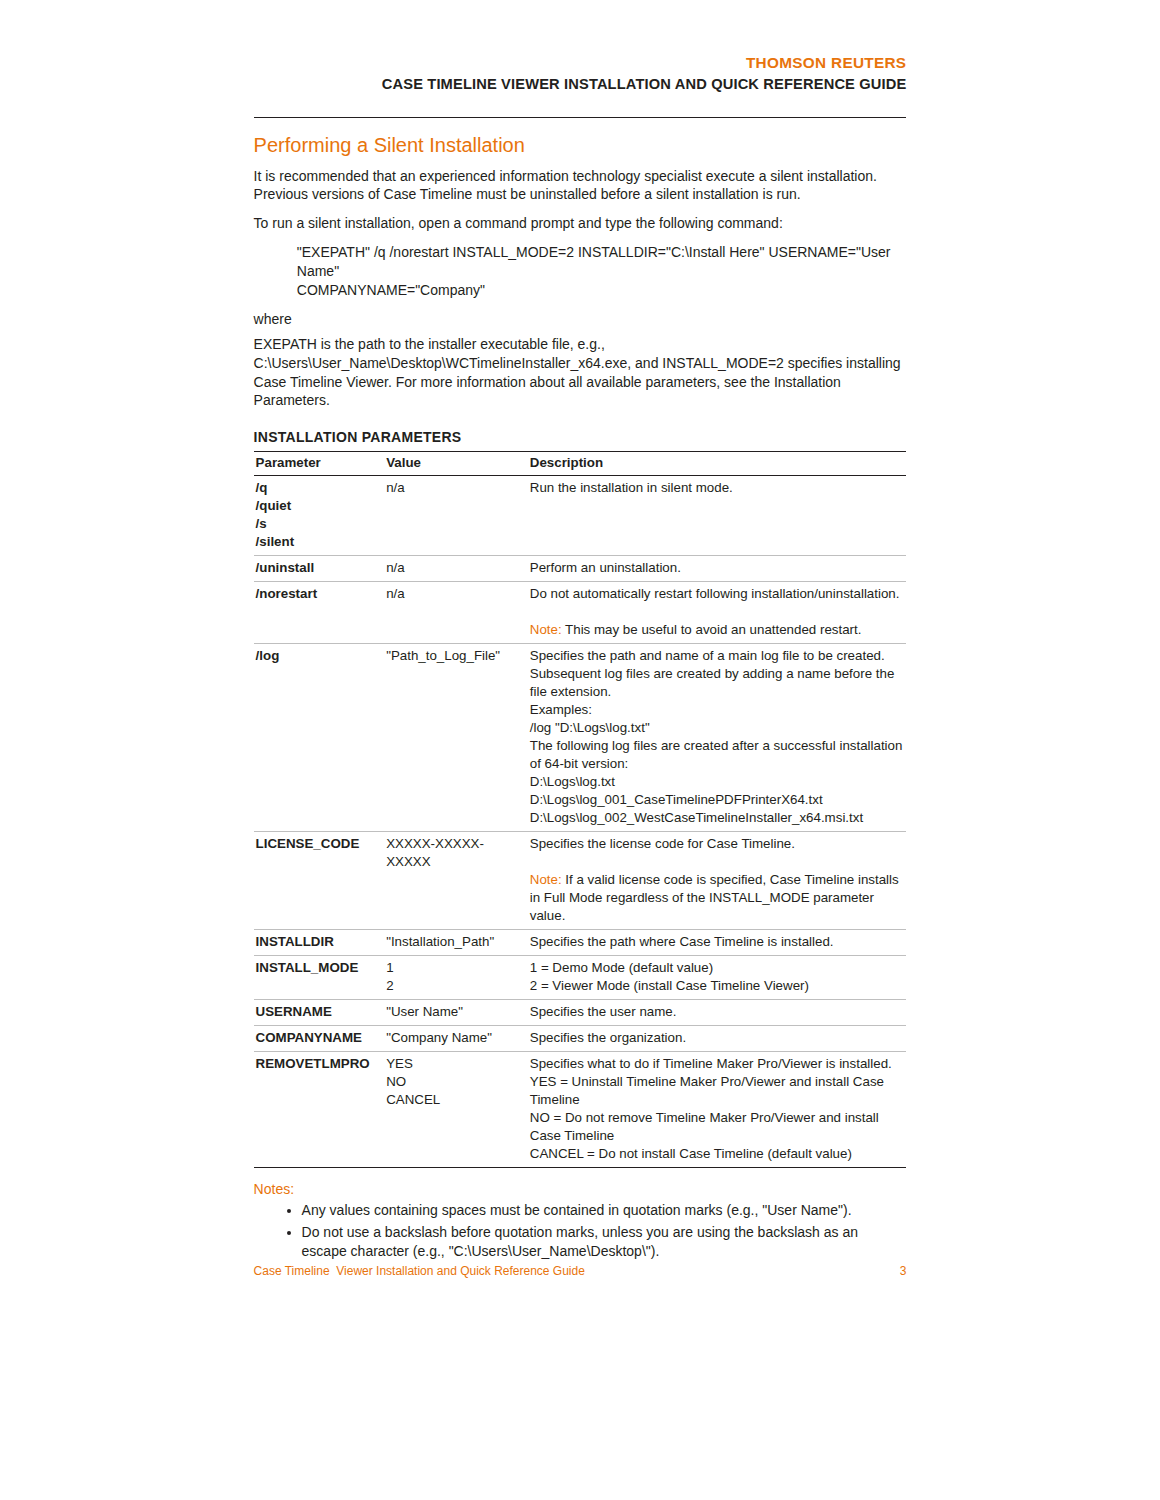THOMSON REUTERS
CASE TIMELINE VIEWER INSTALLATION AND QUICK REFERENCE GUIDE
Performing a Silent Installation
It is recommended that an experienced information technology specialist execute a silent installation. Previous versions of Case Timeline must be uninstalled before a silent installation is run.
To run a silent installation, open a command prompt and type the following command:
"EXEPATH" /q /norestart INSTALL_MODE=2 INSTALLDIR="C:\Install Here" USERNAME="User Name"
COMPANYNAME="Company"
where
EXEPATH is the path to the installer executable file, e.g., C:\Users\User_Name\Desktop\WCTimelineInstaller_x64.exe, and INSTALL_MODE=2 specifies installing Case Timeline Viewer. For more information about all available parameters, see the Installation Parameters.
INSTALLATION PARAMETERS
| Parameter | Value | Description |
| --- | --- | --- |
| /q /quiet /s /silent | n/a | Run the installation in silent mode. |
| /uninstall | n/a | Perform an uninstallation. |
| /norestart | n/a | Do not automatically restart following installation/uninstallation. Note: This may be useful to avoid an unattended restart. |
| /log | "Path_to_Log_File" | Specifies the path and name of a main log file to be created. Subsequent log files are created by adding a name before the file extension. Examples: /log "D:\Logs\log.txt" The following log files are created after a successful installation of 64-bit version: D:\Logs\log.txt D:\Logs\log_001_CaseTimelinePDFPrinterX64.txt D:\Logs\log_002_WestCaseTimelineInstaller_x64.msi.txt |
| LICENSE_CODE | XXXXX-XXXXX-XXXXX | Specifies the license code for Case Timeline. Note: If a valid license code is specified, Case Timeline installs in Full Mode regardless of the INSTALL_MODE parameter value. |
| INSTALLDIR | "Installation_Path" | Specifies the path where Case Timeline is installed. |
| INSTALL_MODE | 1 2 | 1 = Demo Mode (default value) 2 = Viewer Mode (install Case Timeline Viewer) |
| USERNAME | "User Name" | Specifies the user name. |
| COMPANYNAME | "Company Name" | Specifies the organization. |
| REMOVETLMPRO | YES NO CANCEL | Specifies what to do if Timeline Maker Pro/Viewer is installed. YES = Uninstall Timeline Maker Pro/Viewer and install Case Timeline NO = Do not remove Timeline Maker Pro/Viewer and install Case Timeline CANCEL = Do not install Case Timeline (default value) |
Notes:
Any values containing spaces must be contained in quotation marks (e.g., "User Name").
Do not use a backslash before quotation marks, unless you are using the backslash as an escape character (e.g., "C:\Users\User_Name\Desktop\").
Case Timeline Viewer Installation and Quick Reference Guide 3